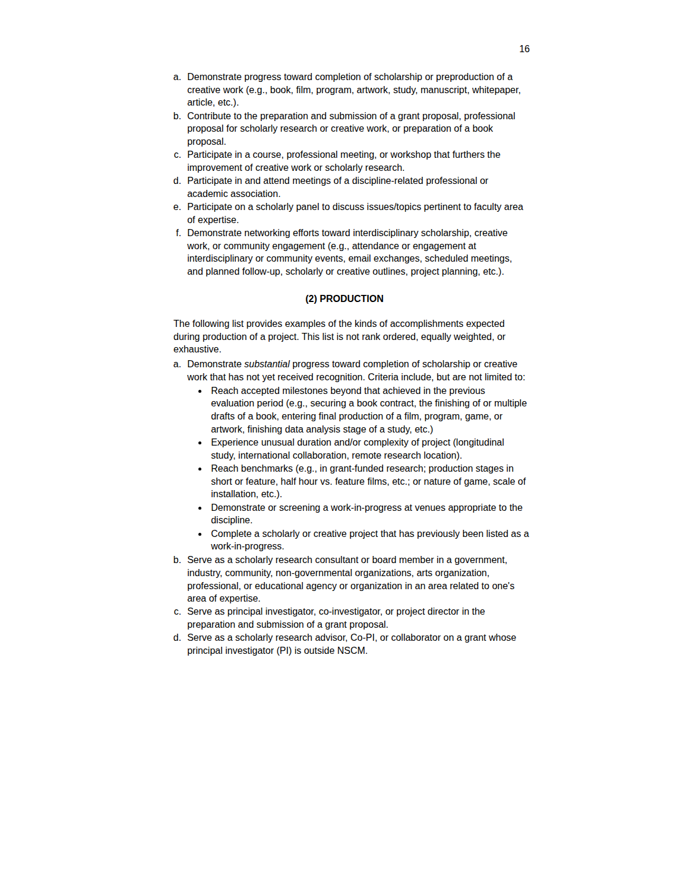16
Demonstrate progress toward completion of scholarship or preproduction of a creative work (e.g., book, film, program, artwork, study, manuscript, whitepaper, article, etc.).
Contribute to the preparation and submission of a grant proposal, professional proposal for scholarly research or creative work, or preparation of a book proposal.
Participate in a course, professional meeting, or workshop that furthers the improvement of creative work or scholarly research.
Participate in and attend meetings of a discipline-related professional or academic association.
Participate on a scholarly panel to discuss issues/topics pertinent to faculty area of expertise.
Demonstrate networking efforts toward interdisciplinary scholarship, creative work, or community engagement (e.g., attendance or engagement at interdisciplinary or community events, email exchanges, scheduled meetings, and planned follow-up, scholarly or creative outlines, project planning, etc.).
(2) PRODUCTION
The following list provides examples of the kinds of accomplishments expected during production of a project. This list is not rank ordered, equally weighted, or exhaustive.
Demonstrate substantial progress toward completion of scholarship or creative work that has not yet received recognition. Criteria include, but are not limited to:
Reach accepted milestones beyond that achieved in the previous evaluation period (e.g., securing a book contract, the finishing of or multiple drafts of a book, entering final production of a film, program, game, or artwork, finishing data analysis stage of a study, etc.)
Experience unusual duration and/or complexity of project (longitudinal study, international collaboration, remote research location).
Reach benchmarks (e.g., in grant-funded research; production stages in short or feature, half hour vs. feature films, etc.; or nature of game, scale of installation, etc.).
Demonstrate or screening a work-in-progress at venues appropriate to the discipline.
Complete a scholarly or creative project that has previously been listed as a work-in-progress.
Serve as a scholarly research consultant or board member in a government, industry, community, non-governmental organizations, arts organization, professional, or educational agency or organization in an area related to one's area of expertise.
Serve as principal investigator, co-investigator, or project director in the preparation and submission of a grant proposal.
Serve as a scholarly research advisor, Co-PI, or collaborator on a grant whose principal investigator (PI) is outside NSCM.